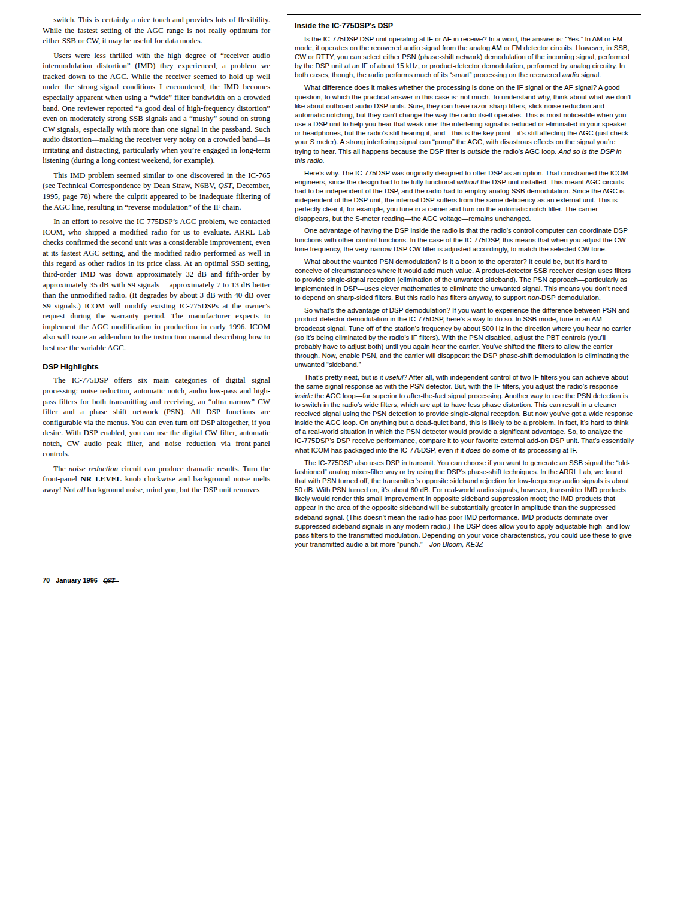switch. This is certainly a nice touch and provides lots of flexibility. While the fastest setting of the AGC range is not really optimum for either SSB or CW, it may be useful for data modes.
Users were less thrilled with the high degree of “receiver audio intermodulation distortion” (IMD) they experienced, a problem we tracked down to the AGC. While the receiver seemed to hold up well under the strong-signal conditions I encountered, the IMD becomes especially apparent when using a “wide” filter bandwidth on a crowded band. One reviewer reported “a good deal of high-frequency distortion” even on moderately strong SSB signals and a “mushy” sound on strong CW signals, especially with more than one signal in the passband. Such audio distortion—making the receiver very noisy on a crowded band—is irritating and distracting, particularly when you’re engaged in long-term listening (during a long contest weekend, for example).
This IMD problem seemed similar to one discovered in the IC-765 (see Technical Correspondence by Dean Straw, N6BV, QST, December, 1995, page 78) where the culprit appeared to be inadequate filtering of the AGC line, resulting in “reverse modulation” of the IF chain.
In an effort to resolve the IC-775DSP’s AGC problem, we contacted ICOM, who shipped a modified radio for us to evaluate. ARRL Lab checks confirmed the second unit was a considerable improvement, even at its fastest AGC setting, and the modified radio performed as well in this regard as other radios in its price class. At an optimal SSB setting, third-order IMD was down approximately 32 dB and fifth-order by approximately 35 dB with S9 signals— approximately 7 to 13 dB better than the unmodified radio. (It degrades by about 3 dB with 40 dB over S9 signals.) ICOM will modify existing IC-775DSPs at the owner’s request during the warranty period. The manufacturer expects to implement the AGC modification in production in early 1996. ICOM also will issue an addendum to the instruction manual describing how to best use the variable AGC.
DSP Highlights
The IC-775DSP offers six main categories of digital signal processing: noise reduction, automatic notch, audio low-pass and high-pass filters for both transmitting and receiving, an “ultra narrow” CW filter and a phase shift network (PSN). All DSP functions are configurable via the menus. You can even turn off DSP altogether, if you desire. With DSP enabled, you can use the digital CW filter, automatic notch, CW audio peak filter, and noise reduction via front-panel controls.
The noise reduction circuit can produce dramatic results. Turn the front-panel NR LEVEL knob clockwise and background noise melts away! Not all background noise, mind you, but the DSP unit removes
Inside the IC-775DSP’s DSP
Is the IC-775DSP DSP unit operating at IF or AF in receive? In a word, the answer is: “Yes.” In AM or FM mode, it operates on the recovered audio signal from the analog AM or FM detector circuits. However, in SSB, CW or RTTY, you can select either PSN (phase-shift network) demodulation of the incoming signal, performed by the DSP unit at an IF of about 15 kHz, or product-detector demodulation, performed by analog circuitry. In both cases, though, the radio performs much of its “smart” processing on the recovered audio signal.
What difference does it makes whether the processing is done on the IF signal or the AF signal? A good question, to which the practical answer in this case is: not much. To understand why, think about what we don’t like about outboard audio DSP units. Sure, they can have razor-sharp filters, slick noise reduction and automatic notching, but they can’t change the way the radio itself operates. This is most noticeable when you use a DSP unit to help you hear that weak one: the interfering signal is reduced or eliminated in your speaker or headphones, but the radio’s still hearing it, and—this is the key point—it’s still affecting the AGC (just check your S meter). A strong interfering signal can “pump” the AGC, with disastrous effects on the signal you’re trying to hear. This all happens because the DSP filter is outside the radio’s AGC loop. And so is the DSP in this radio.
Here’s why. The IC-775DSP was originally designed to offer DSP as an option. That constrained the ICOM engineers, since the design had to be fully functional without the DSP unit installed. This meant AGC circuits had to be independent of the DSP, and the radio had to employ analog SSB demodulation. Since the AGC is independent of the DSP unit, the internal DSP suffers from the same deficiency as an external unit. This is perfectly clear if, for example, you tune in a carrier and turn on the automatic notch filter. The carrier disappears, but the S-meter reading—the AGC voltage—remains unchanged.
One advantage of having the DSP inside the radio is that the radio’s control computer can coordinate DSP functions with other control functions. In the case of the IC-775DSP, this means that when you adjust the CW tone frequency, the very-narrow DSP CW filter is adjusted accordingly, to match the selected CW tone.
What about the vaunted PSN demodulation? Is it a boon to the operator? It could be, but it’s hard to conceive of circumstances where it would add much value. A product-detector SSB receiver design uses filters to provide single-signal reception (elimination of the unwanted sideband). The PSN approach—particularly as implemented in DSP—uses clever mathematics to eliminate the unwanted signal. This means you don’t need to depend on sharp-sided filters. But this radio has filters anyway, to support non-DSP demodulation.
So what’s the advantage of DSP demodulation? If you want to experience the difference between PSN and product-detector demodulation in the IC-775DSP, here’s a way to do so. In SSB mode, tune in an AM broadcast signal. Tune off of the station’s frequency by about 500 Hz in the direction where you hear no carrier (so it’s being eliminated by the radio’s IF filters). With the PSN disabled, adjust the PBT controls (you’ll probably have to adjust both) until you again hear the carrier. You’ve shifted the filters to allow the carrier through. Now, enable PSN, and the carrier will disappear: the DSP phase-shift demodulation is eliminating the unwanted “sideband.”
That’s pretty neat, but is it useful? After all, with independent control of two IF filters you can achieve about the same signal response as with the PSN detector. But, with the IF filters, you adjust the radio’s response inside the AGC loop—far superior to after-the-fact signal processing. Another way to use the PSN detection is to switch in the radio’s wide filters, which are apt to have less phase distortion. This can result in a cleaner received signal using the PSN detection to provide single-signal reception. But now you’ve got a wide response inside the AGC loop. On anything but a dead-quiet band, this is likely to be a problem. In fact, it’s hard to think of a real-world situation in which the PSN detector would provide a significant advantage. So, to analyze the IC-775DSP’s DSP receive performance, compare it to your favorite external add-on DSP unit. That’s essentially what ICOM has packaged into the IC-775DSP, even if it does do some of its processing at IF.
The IC-775DSP also uses DSP in transmit. You can choose if you want to generate an SSB signal the “old-fashioned” analog mixer-filter way or by using the DSP’s phase-shift techniques. In the ARRL Lab, we found that with PSN turned off, the transmitter’s opposite sideband rejection for low-frequency audio signals is about 50 dB. With PSN turned on, it’s about 60 dB. For real-world audio signals, however, transmitter IMD products likely would render this small improvement in opposite sideband suppression moot; the IMD products that appear in the area of the opposite sideband will be substantially greater in amplitude than the suppressed sideband signal. (This doesn’t mean the radio has poor IMD performance. IMD products dominate over suppressed sideband signals in any modern radio.) The DSP does allow you to apply adjustable high- and low-pass filters to the transmitted modulation. Depending on your voice characteristics, you could use these to give your transmitted audio a bit more “punch.”—Jon Bloom, KE3Z
70 January 1996 QST